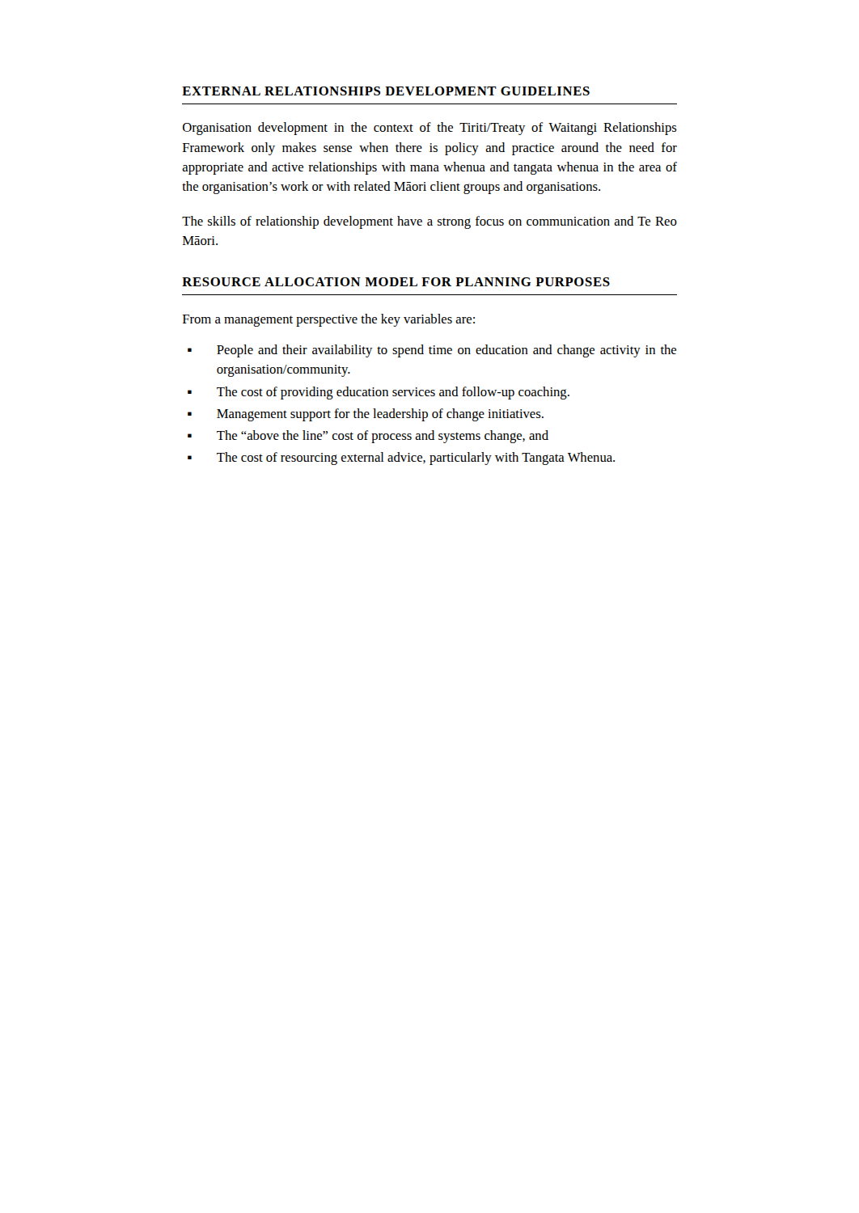External Relationships Development Guidelines
Organisation development in the context of the Tiriti/Treaty of Waitangi Relationships Framework only makes sense when there is policy and practice around the need for appropriate and active relationships with mana whenua and tangata whenua in the area of the organisation’s work or with related Māori client groups and organisations.
The skills of relationship development have a strong focus on communication and Te Reo Māori.
Resource Allocation Model for Planning Purposes
From a management perspective the key variables are:
People and their availability to spend time on education and change activity in the organisation/community.
The cost of providing education services and follow-up coaching.
Management support for the leadership of change initiatives.
The “above the line” cost of process and systems change, and
The cost of resourcing external advice, particularly with Tangata Whenua.